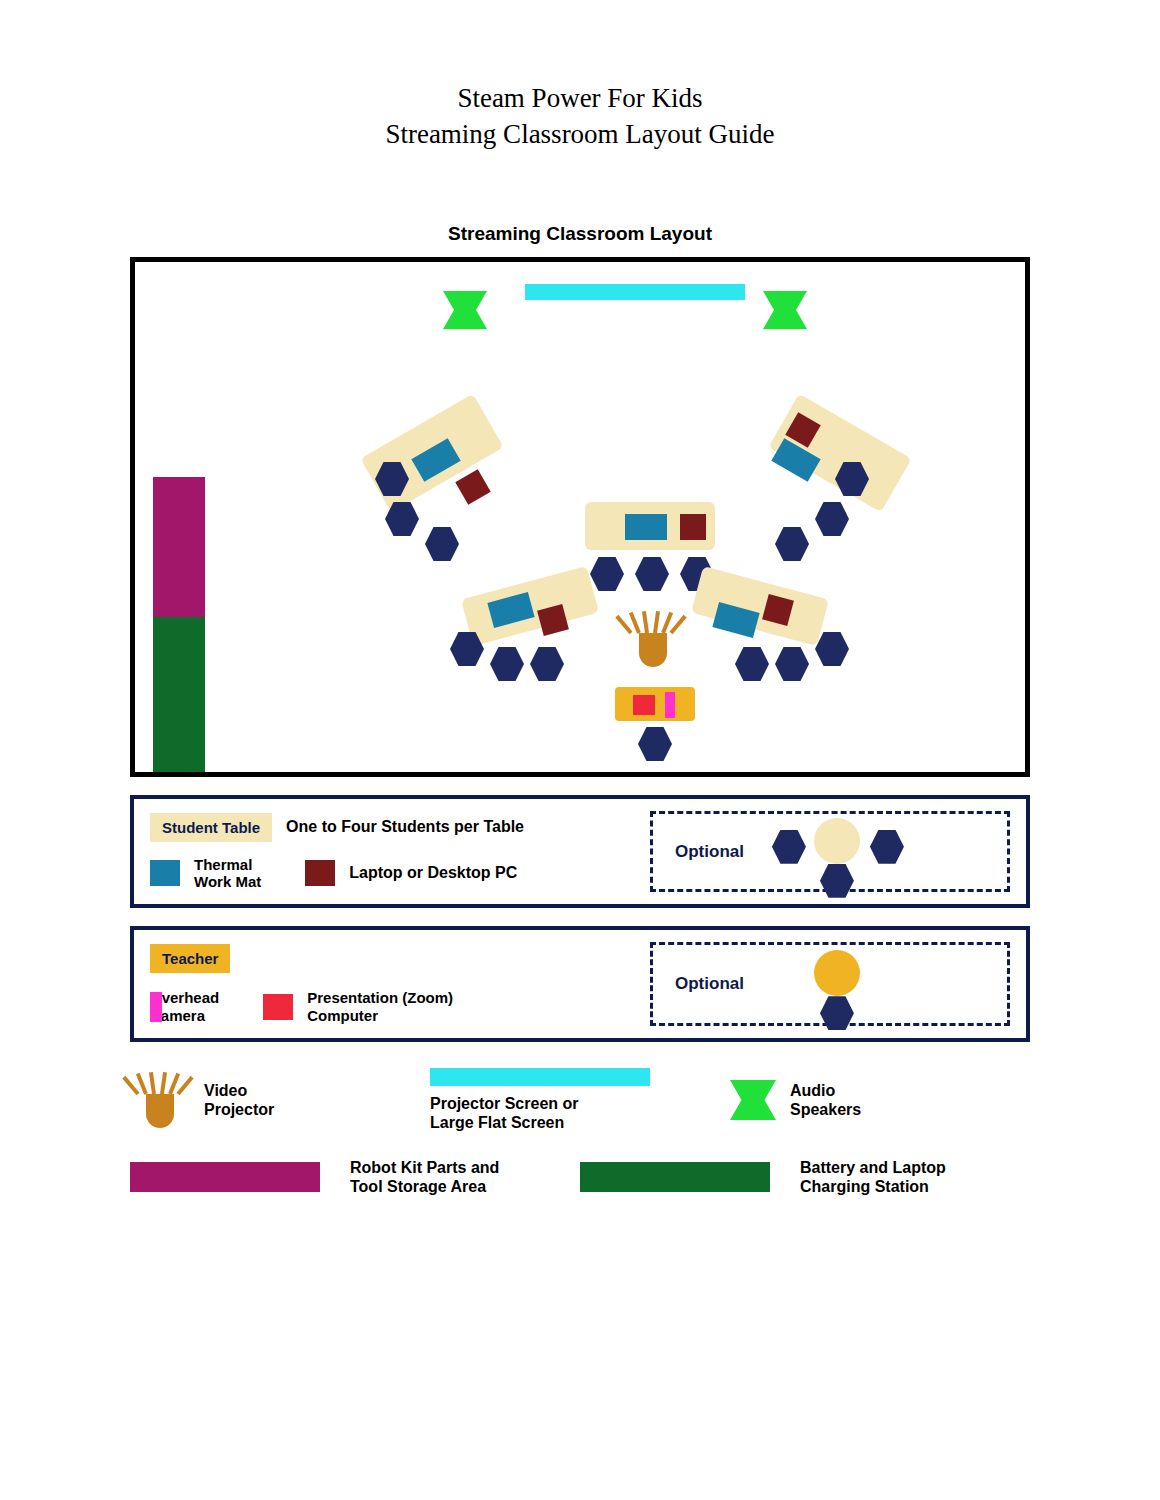Steam Power For Kids
Streaming Classroom Layout Guide
Streaming Classroom Layout
Student Table One to Four Students per Table
Thermal
Work Mat Laptop or Desktop PC
Optional
Teacher
Overhead
Camera Presentation (Zoom)
Computer
Optional
Video
Projector
Projector Screen or
Large Flat Screen
Audio
Speakers
Robot Kit Parts and
Tool Storage Area
Battery and Laptop
Charging Station